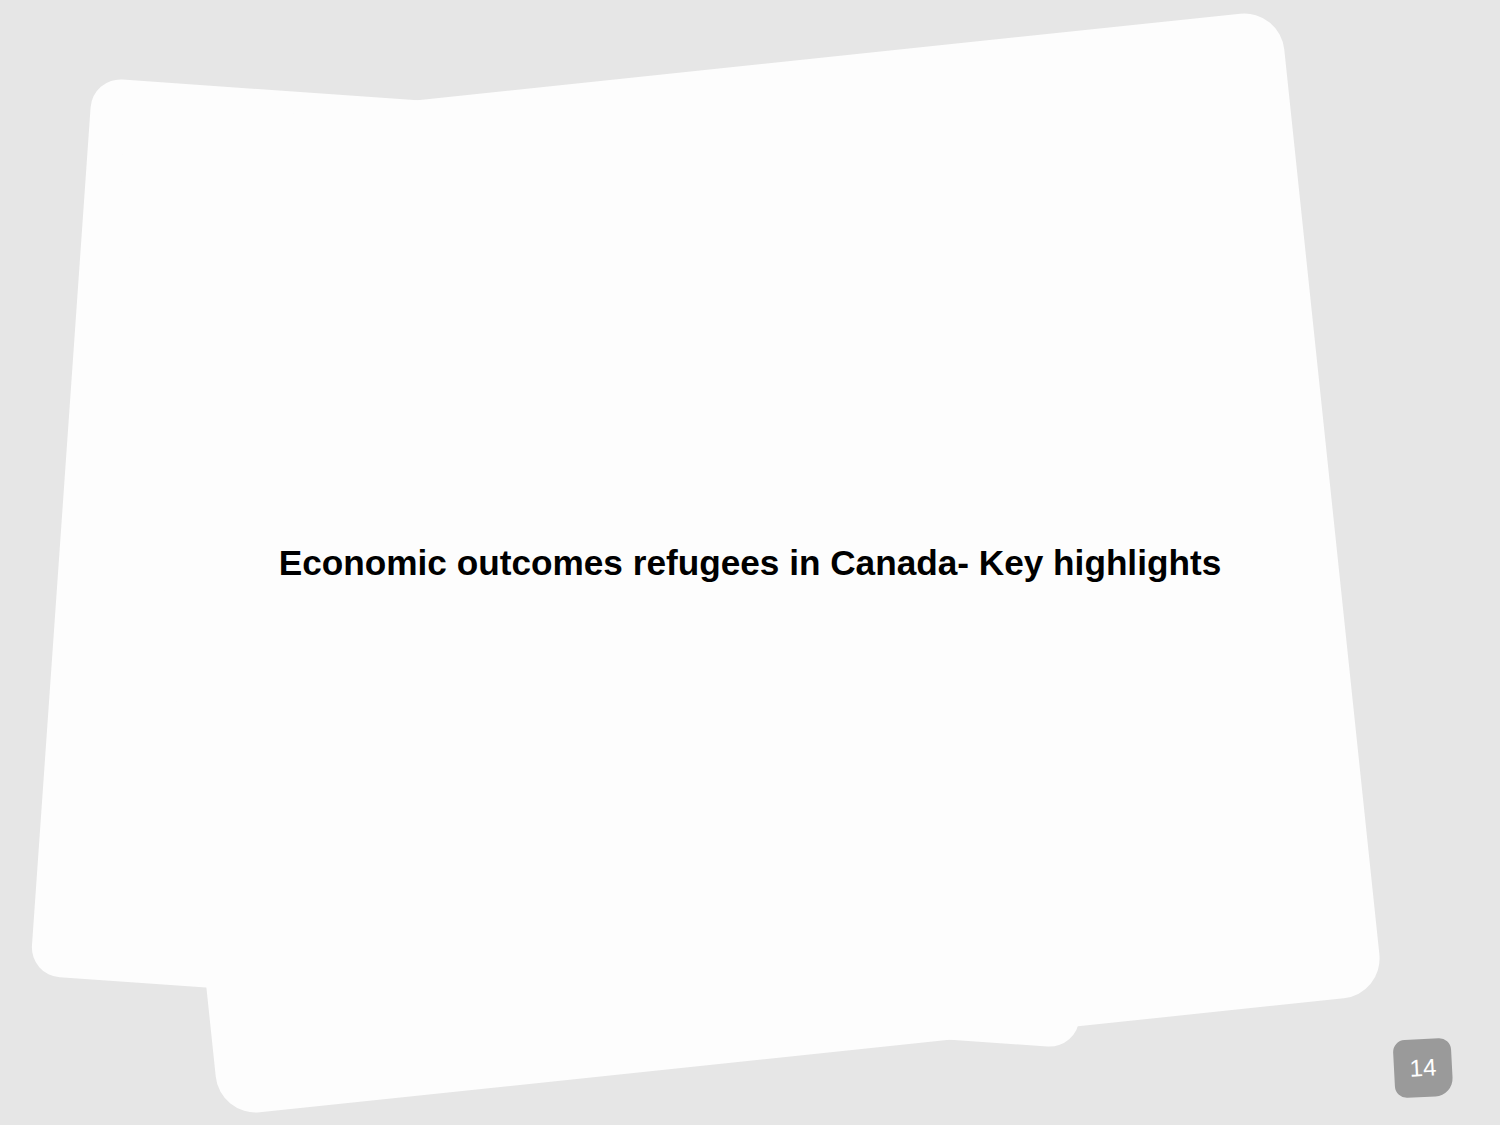Economic outcomes refugees in Canada- Key highlights
14